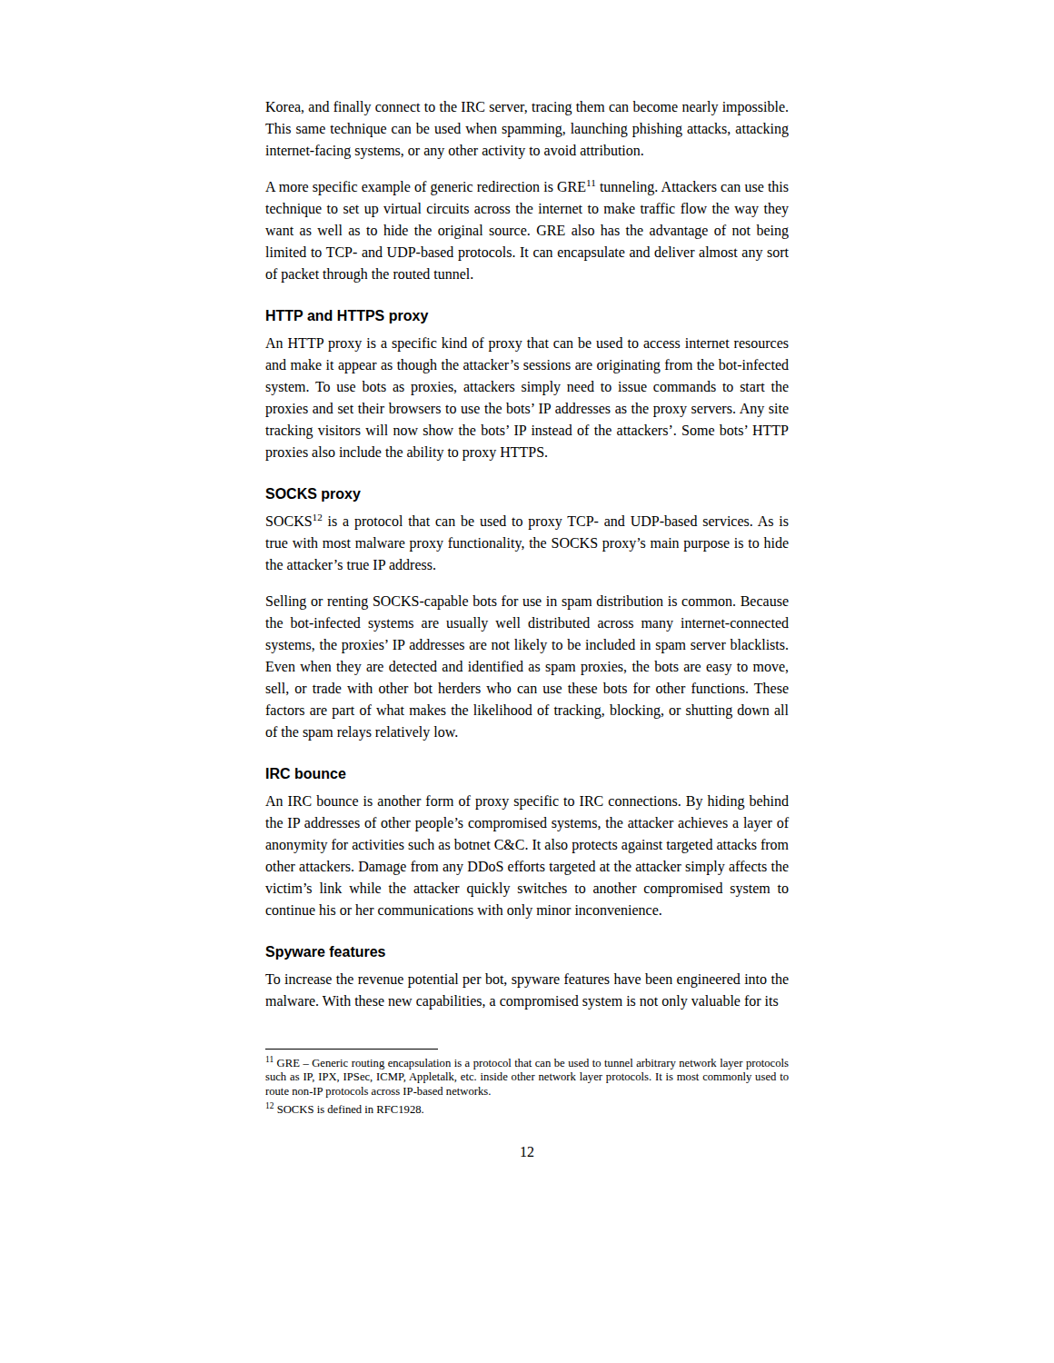Korea, and finally connect to the IRC server, tracing them can become nearly impossible. This same technique can be used when spamming, launching phishing attacks, attacking internet-facing systems, or any other activity to avoid attribution.
A more specific example of generic redirection is GRE11 tunneling. Attackers can use this technique to set up virtual circuits across the internet to make traffic flow the way they want as well as to hide the original source. GRE also has the advantage of not being limited to TCP- and UDP-based protocols. It can encapsulate and deliver almost any sort of packet through the routed tunnel.
HTTP and HTTPS proxy
An HTTP proxy is a specific kind of proxy that can be used to access internet resources and make it appear as though the attacker’s sessions are originating from the bot-infected system. To use bots as proxies, attackers simply need to issue commands to start the proxies and set their browsers to use the bots’ IP addresses as the proxy servers. Any site tracking visitors will now show the bots’ IP instead of the attackers’. Some bots’ HTTP proxies also include the ability to proxy HTTPS.
SOCKS proxy
SOCKS12 is a protocol that can be used to proxy TCP- and UDP-based services. As is true with most malware proxy functionality, the SOCKS proxy’s main purpose is to hide the attacker’s true IP address.
Selling or renting SOCKS-capable bots for use in spam distribution is common. Because the bot-infected systems are usually well distributed across many internet-connected systems, the proxies’ IP addresses are not likely to be included in spam server blacklists. Even when they are detected and identified as spam proxies, the bots are easy to move, sell, or trade with other bot herders who can use these bots for other functions. These factors are part of what makes the likelihood of tracking, blocking, or shutting down all of the spam relays relatively low.
IRC bounce
An IRC bounce is another form of proxy specific to IRC connections. By hiding behind the IP addresses of other people’s compromised systems, the attacker achieves a layer of anonymity for activities such as botnet C&C. It also protects against targeted attacks from other attackers. Damage from any DDoS efforts targeted at the attacker simply affects the victim’s link while the attacker quickly switches to another compromised system to continue his or her communications with only minor inconvenience.
Spyware features
To increase the revenue potential per bot, spyware features have been engineered into the malware. With these new capabilities, a compromised system is not only valuable for its
11 GRE – Generic routing encapsulation is a protocol that can be used to tunnel arbitrary network layer protocols such as IP, IPX, IPSec, ICMP, Appletalk, etc. inside other network layer protocols. It is most commonly used to route non-IP protocols across IP-based networks.
12 SOCKS is defined in RFC1928.
12